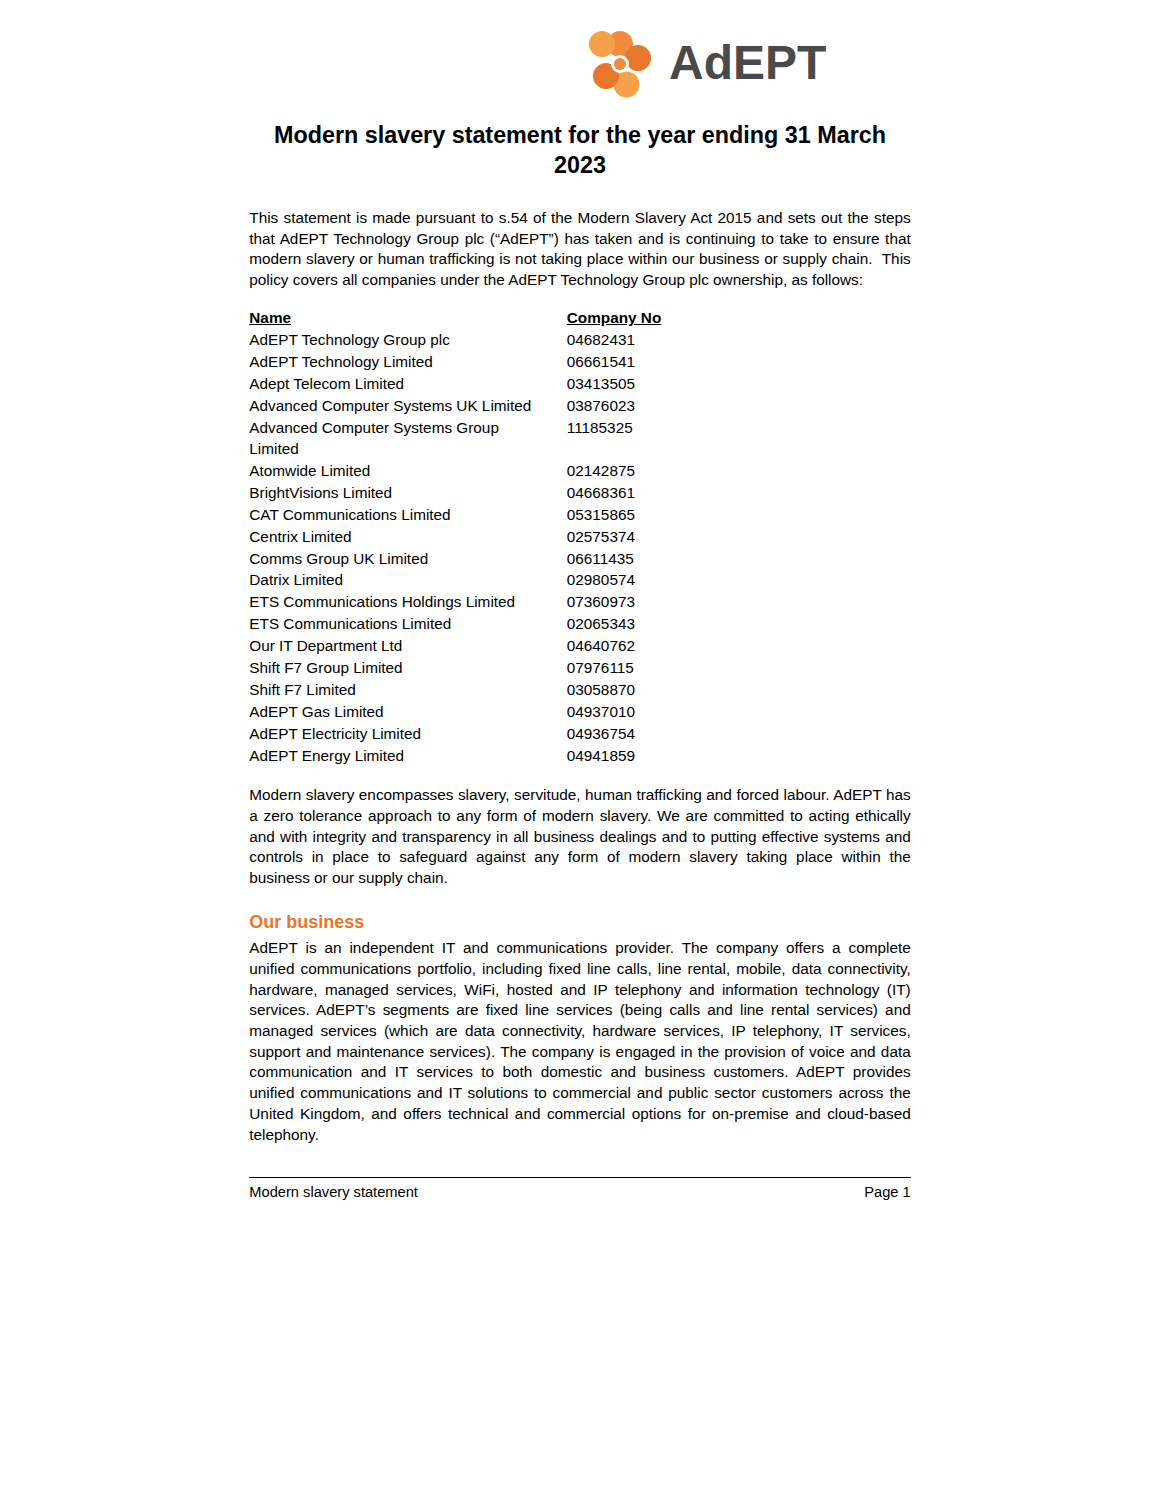AdEPT
Modern slavery statement for the year ending 31 March 2023
This statement is made pursuant to s.54 of the Modern Slavery Act 2015 and sets out the steps that AdEPT Technology Group plc (“AdEPT”) has taken and is continuing to take to ensure that modern slavery or human trafficking is not taking place within our business or supply chain. This policy covers all companies under the AdEPT Technology Group plc ownership, as follows:
| Name | Company No |
| --- | --- |
| AdEPT Technology Group plc | 04682431 |
| AdEPT Technology Limited | 06661541 |
| Adept Telecom Limited | 03413505 |
| Advanced Computer Systems UK Limited | 03876023 |
| Advanced Computer Systems Group Limited | 11185325 |
| Atomwide Limited | 02142875 |
| BrightVisions Limited | 04668361 |
| CAT Communications Limited | 05315865 |
| Centrix Limited | 02575374 |
| Comms Group UK Limited | 06611435 |
| Datrix Limited | 02980574 |
| ETS Communications Holdings Limited | 07360973 |
| ETS Communications Limited | 02065343 |
| Our IT Department Ltd | 04640762 |
| Shift F7 Group Limited | 07976115 |
| Shift F7 Limited | 03058870 |
| AdEPT Gas Limited | 04937010 |
| AdEPT Electricity Limited | 04936754 |
| AdEPT Energy Limited | 04941859 |
Modern slavery encompasses slavery, servitude, human trafficking and forced labour. AdEPT has a zero tolerance approach to any form of modern slavery. We are committed to acting ethically and with integrity and transparency in all business dealings and to putting effective systems and controls in place to safeguard against any form of modern slavery taking place within the business or our supply chain.
Our business
AdEPT is an independent IT and communications provider. The company offers a complete unified communications portfolio, including fixed line calls, line rental, mobile, data connectivity, hardware, managed services, WiFi, hosted and IP telephony and information technology (IT) services. AdEPT’s segments are fixed line services (being calls and line rental services) and managed services (which are data connectivity, hardware services, IP telephony, IT services, support and maintenance services). The company is engaged in the provision of voice and data communication and IT services to both domestic and business customers. AdEPT provides unified communications and IT solutions to commercial and public sector customers across the United Kingdom, and offers technical and commercial options for on-premise and cloud-based telephony.
Modern slavery statement Page 1